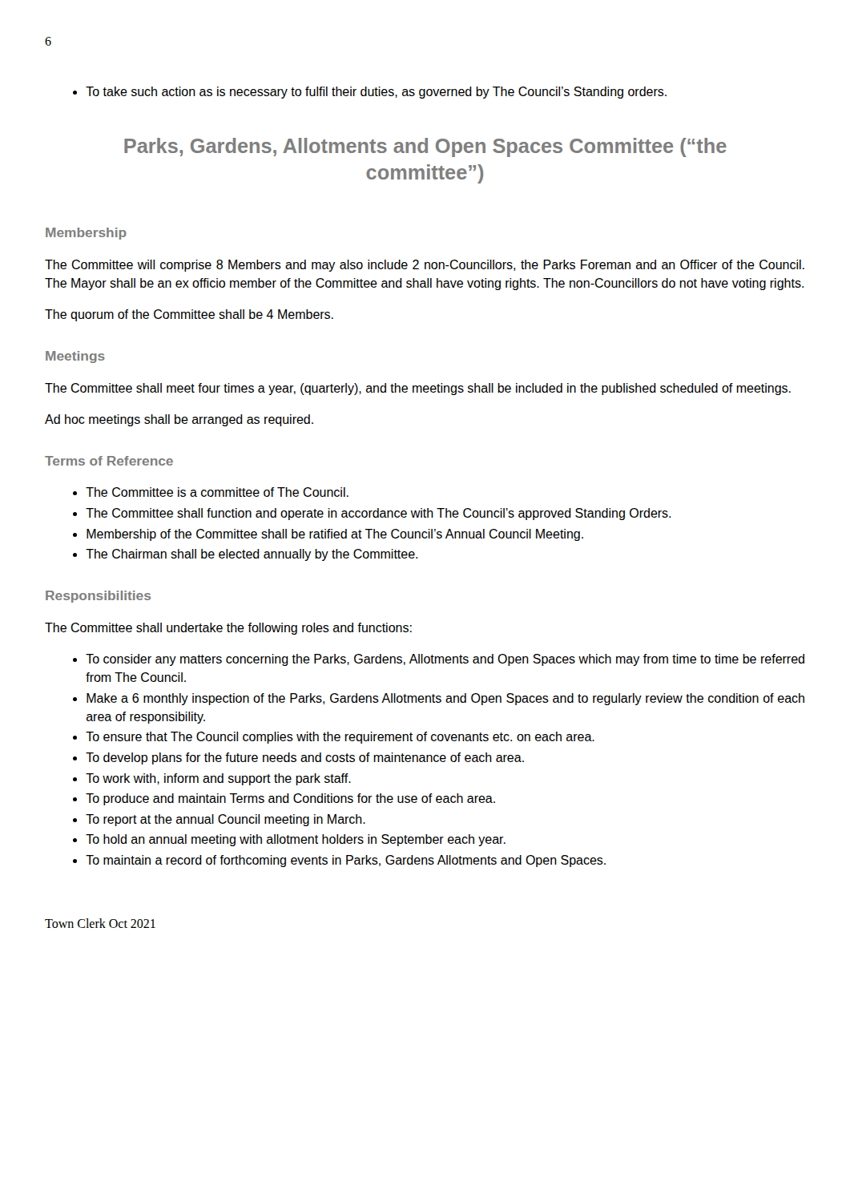6
To take such action as is necessary to fulfil their duties, as governed by The Council’s Standing orders.
Parks, Gardens, Allotments and Open Spaces Committee (“the committee”)
Membership
The Committee will comprise 8 Members and may also include 2 non-Councillors, the Parks Foreman and an Officer of the Council. The Mayor shall be an ex officio member of the Committee and shall have voting rights. The non-Councillors do not have voting rights.
The quorum of the Committee shall be 4 Members.
Meetings
The Committee shall meet four times a year, (quarterly), and the meetings shall be included in the published scheduled of meetings.
Ad hoc meetings shall be arranged as required.
Terms of Reference
The Committee is a committee of The Council.
The Committee shall function and operate in accordance with The Council’s approved Standing Orders.
Membership of the Committee shall be ratified at The Council’s Annual Council Meeting.
The Chairman shall be elected annually by the Committee.
Responsibilities
The Committee shall undertake the following roles and functions:
To consider any matters concerning the Parks, Gardens, Allotments and Open Spaces which may from time to time be referred from The Council.
Make a 6 monthly inspection of the Parks, Gardens Allotments and Open Spaces and to regularly review the condition of each area of responsibility.
To ensure that The Council complies with the requirement of covenants etc. on each area.
To develop plans for the future needs and costs of maintenance of each area.
To work with, inform and support the park staff.
To produce and maintain Terms and Conditions for the use of each area.
To report at the annual Council meeting in March.
To hold an annual meeting with allotment holders in September each year.
To maintain a record of forthcoming events in Parks, Gardens Allotments and Open Spaces.
Town Clerk Oct 2021